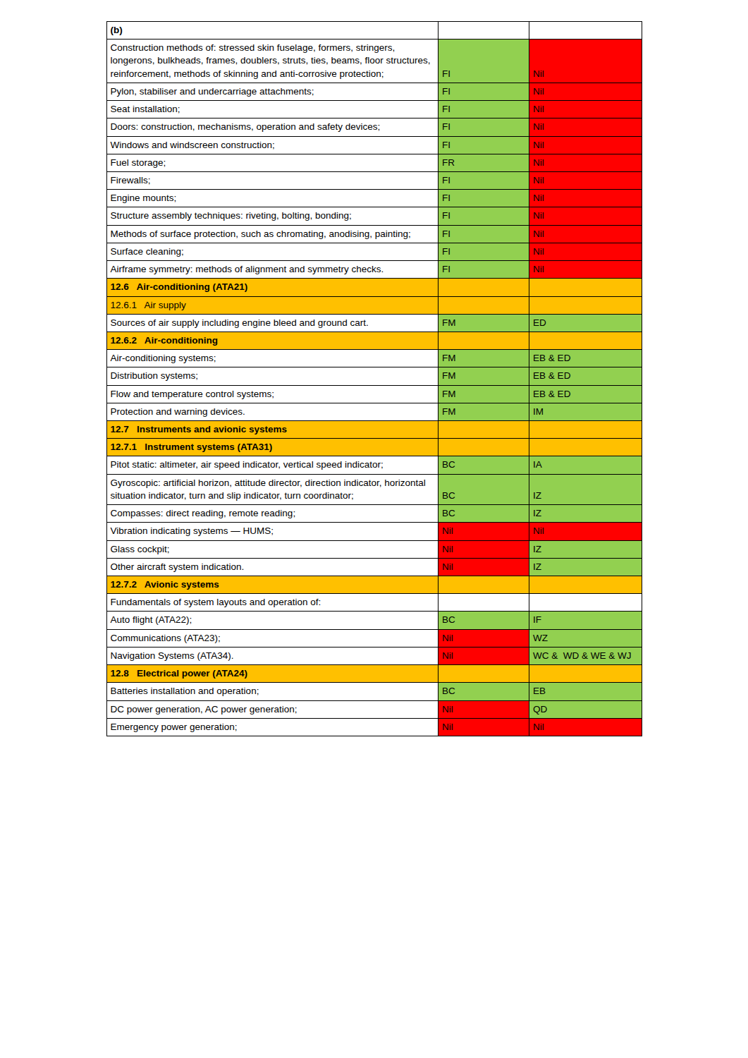| (b) | | |
| Construction methods of: stressed skin fuselage, formers, stringers, longerons, bulkheads, frames, doublers, struts, ties, beams, floor structures, reinforcement, methods of skinning and anti-corrosive protection; | FI | Nil |
| Pylon, stabiliser and undercarriage attachments; | FI | Nil |
| Seat installation; | FI | Nil |
| Doors: construction, mechanisms, operation and safety devices; | FI | Nil |
| Windows and windscreen construction; | FI | Nil |
| Fuel storage; | FR | Nil |
| Firewalls; | FI | Nil |
| Engine mounts; | FI | Nil |
| Structure assembly techniques: riveting, bolting, bonding; | FI | Nil |
| Methods of surface protection, such as chromating, anodising, painting; | FI | Nil |
| Surface cleaning; | FI | Nil |
| Airframe symmetry: methods of alignment and symmetry checks. | FI | Nil |
| 12.6 Air-conditioning (ATA21) | | |
| 12.6.1 Air supply | | |
| Sources of air supply including engine bleed and ground cart. | FM | ED |
| 12.6.2 Air-conditioning | | |
| Air-conditioning systems; | FM | EB & ED |
| Distribution systems; | FM | EB & ED |
| Flow and temperature control systems; | FM | EB & ED |
| Protection and warning devices. | FM | IM |
| 12.7 Instruments and avionic systems | | |
| 12.7.1 Instrument systems (ATA31) | | |
| Pitot static: altimeter, air speed indicator, vertical speed indicator; | BC | IA |
| Gyroscopic: artificial horizon, attitude director, direction indicator, horizontal situation indicator, turn and slip indicator, turn coordinator; | BC | IZ |
| Compasses: direct reading, remote reading; | BC | IZ |
| Vibration indicating systems — HUMS; | Nil | Nil |
| Glass cockpit; | Nil | IZ |
| Other aircraft system indication. | Nil | IZ |
| 12.7.2 Avionic systems | | |
| Fundamentals of system layouts and operation of: | | |
| Auto flight (ATA22); | BC | IF |
| Communications (ATA23); | Nil | WZ |
| Navigation Systems (ATA34). | Nil | WC & WD & WE & WJ |
| 12.8 Electrical power (ATA24) | | |
| Batteries installation and operation; | BC | EB |
| DC power generation, AC power generation; | Nil | QD |
| Emergency power generation; | Nil | Nil |